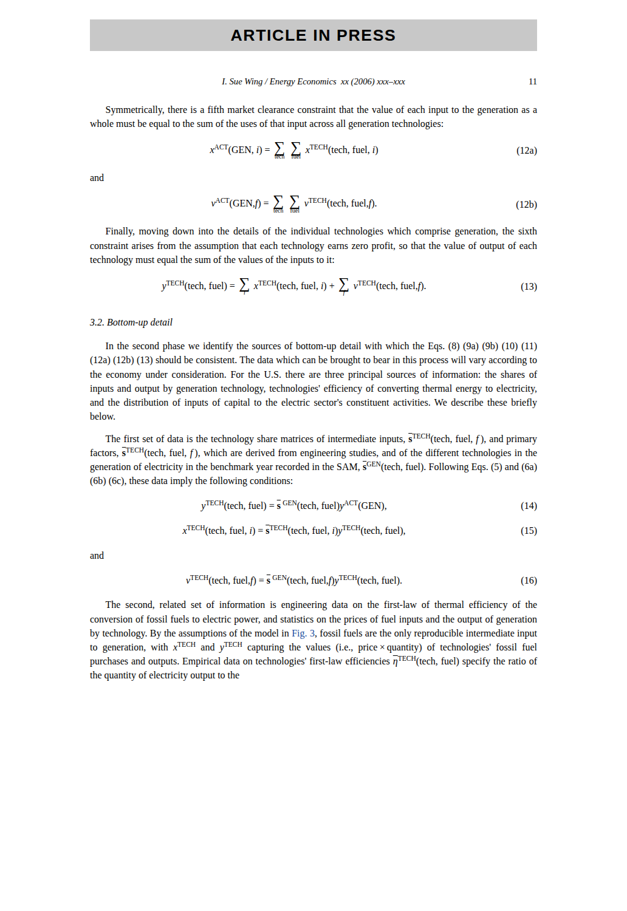ARTICLE IN PRESS
I. Sue Wing / Energy Economics xx (2006) xxx–xxx 11
Symmetrically, there is a fifth market clearance constraint that the value of each input to the generation as a whole must be equal to the sum of the uses of that input across all generation technologies:
xACT(GEN, i) = ∑tech ∑fuel xTECH(tech, fuel, i)
(12a)
and
vACT(GEN,f) = ∑tech ∑fuel vTECH(tech, fuel,f).
(12b)
Finally, moving down into the details of the individual technologies which comprise generation, the sixth constraint arises from the assumption that each technology earns zero profit, so that the value of output of each technology must equal the sum of the values of the inputs to it:
yTECH(tech, fuel) = ∑i xTECH(tech, fuel, i) + ∑f vTECH(tech, fuel,f).
(13)
3.2. Bottom-up detail
In the second phase we identify the sources of bottom-up detail with which the Eqs. (8) (9a) (9b) (10) (11) (12a) (12b) (13) should be consistent. The data which can be brought to bear in this process will vary according to the economy under consideration. For the U.S. there are three principal sources of information: the shares of inputs and output by generation technology, technologies' efficiency of converting thermal energy to electricity, and the distribution of inputs of capital to the electric sector's constituent activities. We describe these briefly below.
The first set of data is the technology share matrices of intermediate inputs, sTECH(tech, fuel, f ), and primary factors, sTECH(tech, fuel, f ), which are derived from engineering studies, and of the different technologies in the generation of electricity in the benchmark year recorded in the SAM, sGEN(tech, fuel). Following Eqs. (5) and (6a) (6b) (6c), these data imply the following conditions:
yTECH(tech, fuel) = s GEN(tech, fuel)yACT(GEN),
(14)
xTECH(tech, fuel, i) = sTECH(tech, fuel, i)yTECH(tech, fuel),
(15)
and
vTECH(tech, fuel,f) = s GEN(tech, fuel,f)yTECH(tech, fuel).
(16)
The second, related set of information is engineering data on the first-law of thermal efficiency of the conversion of fossil fuels to electric power, and statistics on the prices of fuel inputs and the output of generation by technology. By the assumptions of the model in Fig. 3, fossil fuels are the only reproducible intermediate input to generation, with xTECH and yTECH capturing the values (i.e., price × quantity) of technologies' fossil fuel purchases and outputs. Empirical data on technologies' first-law efficiencies ηTECH(tech, fuel) specify the ratio of the quantity of electricity output to the